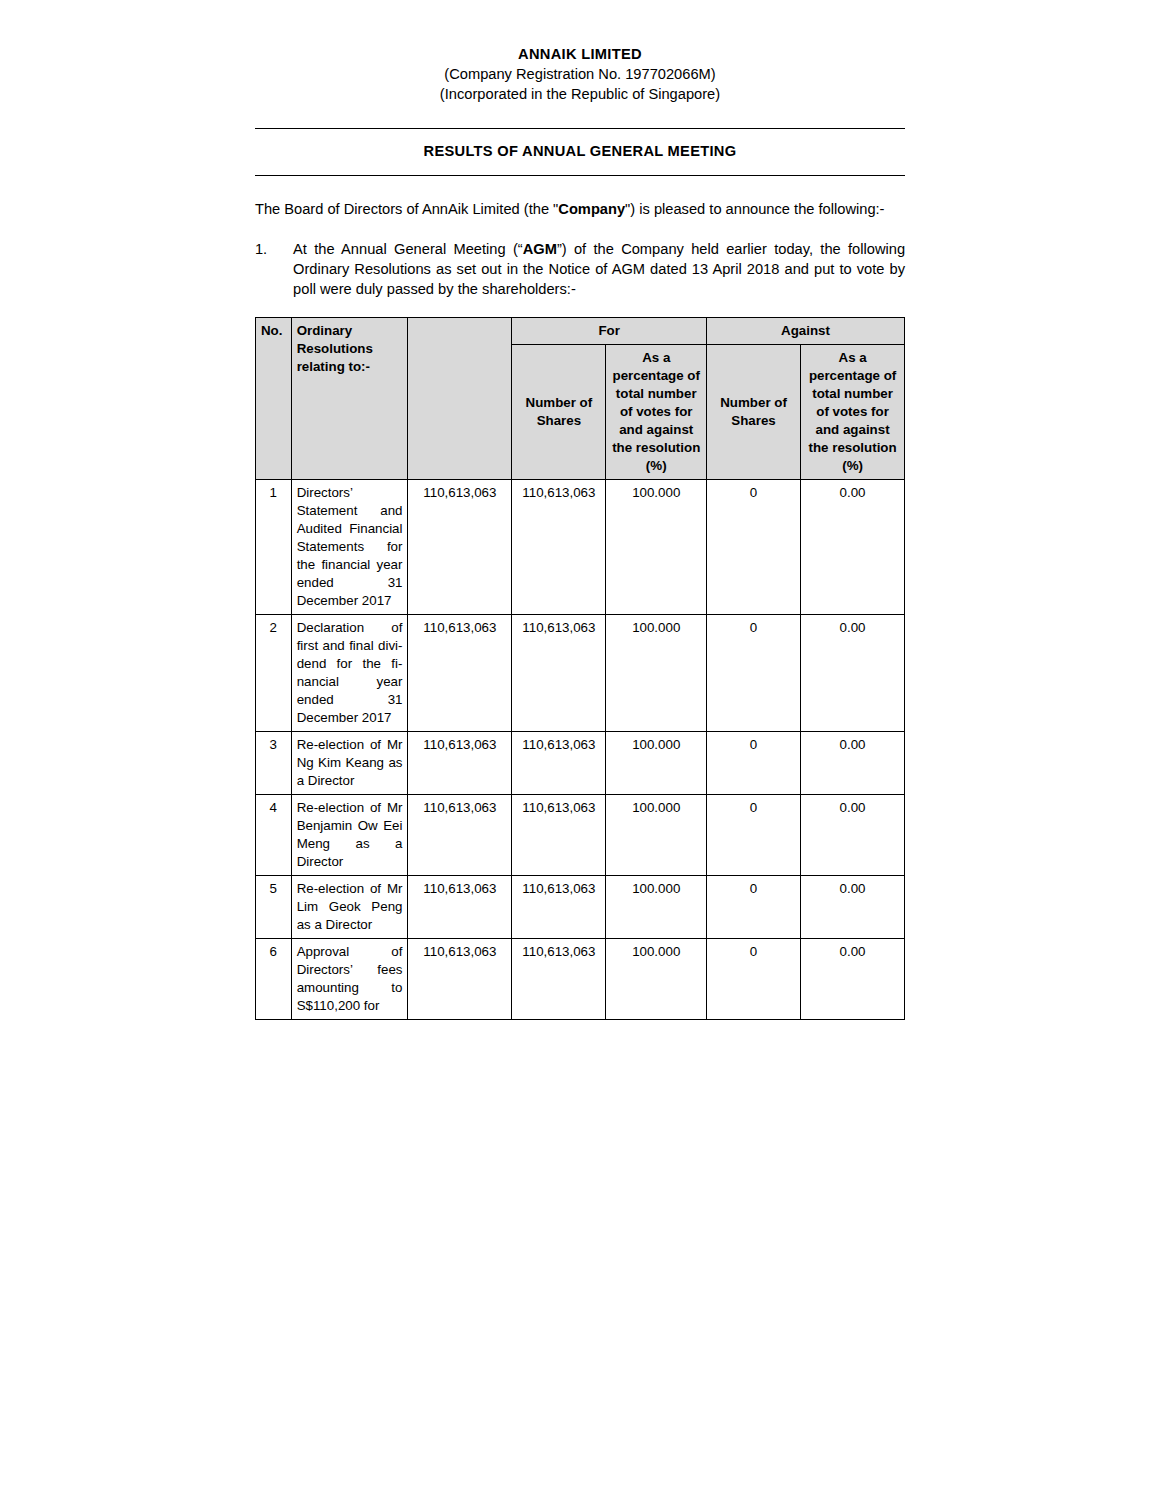ANNAIK LIMITED
(Company Registration No. 197702066M)
(Incorporated in the Republic of Singapore)
RESULTS OF ANNUAL GENERAL MEETING
The Board of Directors of AnnAik Limited (the "Company") is pleased to announce the following:-
1.
At the Annual General Meeting (“AGM”) of the Company held earlier today, the following Ordinary Resolutions as set out in the Notice of AGM dated 13 April 2018 and put to vote by poll were duly passed by the shareholders:-
| No. | Ordinary Resolutions relating to:- | | For | Against |
| --- | --- | --- | --- | --- |
| Number of Shares | As a percentage of total number of votes for and against the resolution (%) | Number of Shares | As a percentage of total number of votes for and against the resolution (%) |
| 1 | Directors’ Statement and Audited Financial Statements for the financial year ended 31 December 2017 | 110,613,063 | 110,613,063 | 100.000 | 0 | 0.00 |
| 2 | Declaration of first and final dividend for the financial year ended 31 December 2017 | 110,613,063 | 110,613,063 | 100.000 | 0 | 0.00 |
| 3 | Re-election of Mr Ng Kim Keang as a Director | 110,613,063 | 110,613,063 | 100.000 | 0 | 0.00 |
| 4 | Re-election of Mr Benjamin Ow Eei Meng as a Director | 110,613,063 | 110,613,063 | 100.000 | 0 | 0.00 |
| 5 | Re-election of Mr Lim Geok Peng as a Director | 110,613,063 | 110,613,063 | 100.000 | 0 | 0.00 |
| 6 | Approval of Directors’ fees amounting to S$110,200 for | 110,613,063 | 110,613,063 | 100.000 | 0 | 0.00 |